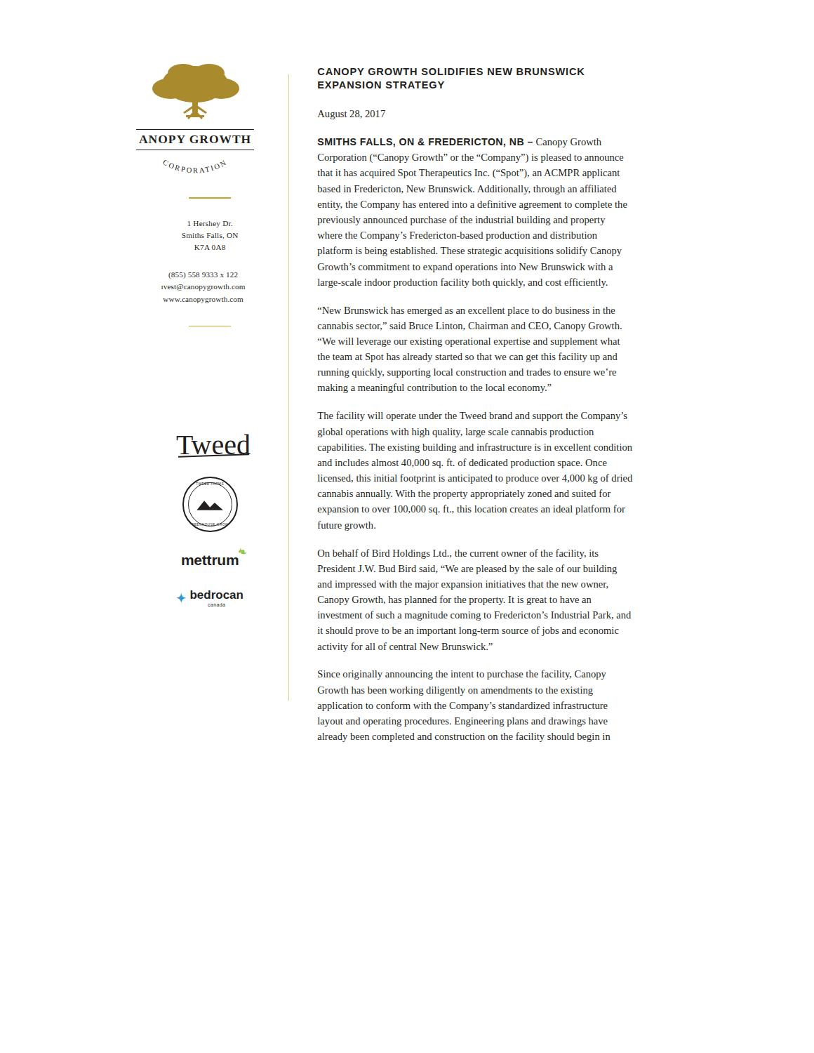ANOPY GROWTH
CORPORATION
1 Hershey Dr.
Smiths Falls, ON
K7A 0A8
(855) 558 9333 x 122
ıvest@canopygrowth.com
www.canopygrowth.com
Tweed
TWEED FARMS
GREENHOUSE GROWN
mettrum❧
✦ bedrocan canada
Canopy Growth Solidifies New Brunswick Expansion Strategy
August 28, 2017
SMITHS FALLS, ON & FREDERICTON, NB – Canopy Growth Corporation (“Canopy Growth” or the “Company”) is pleased to announce that it has acquired Spot Therapeutics Inc. (“Spot”), an ACMPR applicant based in Fredericton, New Brunswick. Additionally, through an affiliated entity, the Company has entered into a definitive agreement to complete the previously announced purchase of the industrial building and property where the Company’s Fredericton-based production and distribution platform is being established. These strategic acquisitions solidify Canopy Growth’s commitment to expand operations into New Brunswick with a large-scale indoor production facility both quickly, and cost efficiently.
“New Brunswick has emerged as an excellent place to do business in the cannabis sector,” said Bruce Linton, Chairman and CEO, Canopy Growth. “We will leverage our existing operational expertise and supplement what the team at Spot has already started so that we can get this facility up and running quickly, supporting local construction and trades to ensure we’re making a meaningful contribution to the local economy.”
The facility will operate under the Tweed brand and support the Company’s global operations with high quality, large scale cannabis production capabilities. The existing building and infrastructure is in excellent condition and includes almost 40,000 sq. ft. of dedicated production space. Once licensed, this initial footprint is anticipated to produce over 4,000 kg of dried cannabis annually. With the property appropriately zoned and suited for expansion to over 100,000 sq. ft., this location creates an ideal platform for future growth.
On behalf of Bird Holdings Ltd., the current owner of the facility, its President J.W. Bud Bird said, “We are pleased by the sale of our building and impressed with the major expansion initiatives that the new owner, Canopy Growth, has planned for the property. It is great to have an investment of such a magnitude coming to Fredericton’s Industrial Park, and it should prove to be an important long-term source of jobs and economic activity for all of central New Brunswick.”
Since originally announcing the intent to purchase the facility, Canopy Growth has been working diligently on amendments to the existing application to conform with the Company’s standardized infrastructure layout and operating procedures. Engineering plans and drawings have already been completed and construction on the facility should begin in